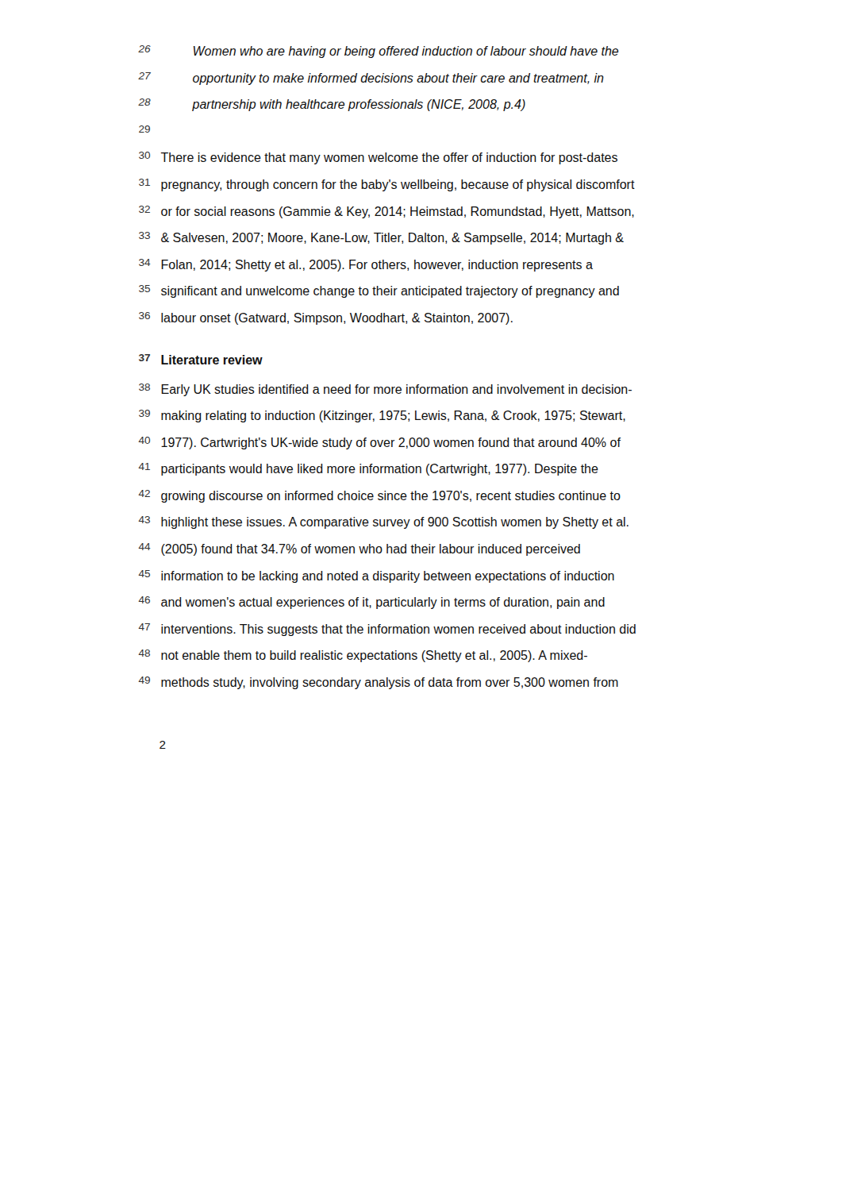26 Women who are having or being offered induction of labour should have the
27 opportunity to make informed decisions about their care and treatment, in
28 partnership with healthcare professionals (NICE, 2008, p.4)
29
30 There is evidence that many women welcome the offer of induction for post-dates
31pregnancy, through concern for the baby's wellbeing, because of physical discomfort
32or for social reasons (Gammie & Key, 2014; Heimstad, Romundstad, Hyett, Mattson,
33& Salvesen, 2007; Moore, Kane-Low, Titler, Dalton, & Sampselle, 2014; Murtagh &
34 Folan, 2014; Shetty et al., 2005). For others, however, induction represents a
35significant and unwelcome change to their anticipated trajectory of pregnancy and
36labour onset (Gatward, Simpson, Woodhart, & Stainton, 2007).
37 Literature review
38 Early UK studies identified a need for more information and involvement in decision-
39making relating to induction (Kitzinger, 1975; Lewis, Rana, & Crook, 1975; Stewart,
401977). Cartwright's UK-wide study of over 2,000 women found that around 40% of
41participants would have liked more information (Cartwright, 1977). Despite the
42growing discourse on informed choice since the 1970's, recent studies continue to
43highlight these issues. A comparative survey of 900 Scottish women by Shetty et al.
44(2005) found that 34.7% of women who had their labour induced perceived
45information to be lacking and noted a disparity between expectations of induction
46and women's actual experiences of it, particularly in terms of duration, pain and
47interventions. This suggests that the information women received about induction did
48not enable them to build realistic expectations (Shetty et al., 2005). A mixed-
49methods study, involving secondary analysis of data from over 5,300 women from
2